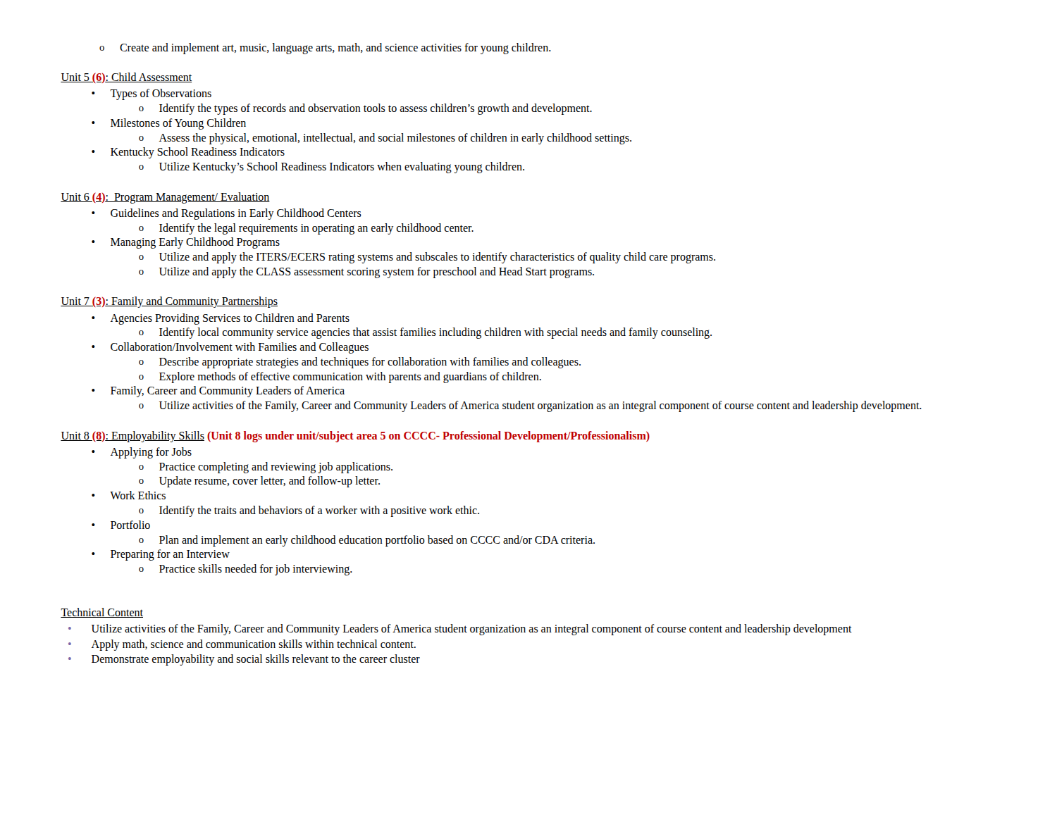Create and implement art, music, language arts, math, and science activities for young children.
Unit 5 (6): Child Assessment
Types of Observations
Identify the types of records and observation tools to assess children’s growth and development.
Milestones of Young Children
Assess the physical, emotional, intellectual, and social milestones of children in early childhood settings.
Kentucky School Readiness Indicators
Utilize Kentucky’s School Readiness Indicators when evaluating young children.
Unit 6 (4): Program Management/ Evaluation
Guidelines and Regulations in Early Childhood Centers
Identify the legal requirements in operating an early childhood center.
Managing Early Childhood Programs
Utilize and apply the ITERS/ECERS rating systems and subscales to identify characteristics of quality child care programs.
Utilize and apply the CLASS assessment scoring system for preschool and Head Start programs.
Unit 7 (3): Family and Community Partnerships
Agencies Providing Services to Children and Parents
Identify local community service agencies that assist families including children with special needs and family counseling.
Collaboration/Involvement with Families and Colleagues
Describe appropriate strategies and techniques for collaboration with families and colleagues.
Explore methods of effective communication with parents and guardians of children.
Family, Career and Community Leaders of America
Utilize activities of the Family, Career and Community Leaders of America student organization as an integral component of course content and leadership development.
Unit 8 (8): Employability Skills (Unit 8 logs under unit/subject area 5 on CCCC- Professional Development/Professionalism)
Applying for Jobs
Practice completing and reviewing job applications.
Update resume, cover letter, and follow-up letter.
Work Ethics
Identify the traits and behaviors of a worker with a positive work ethic.
Portfolio
Plan and implement an early childhood education portfolio based on CCCC and/or CDA criteria.
Preparing for an Interview
Practice skills needed for job interviewing.
Technical Content
Utilize activities of the Family, Career and Community Leaders of America student organization as an integral component of course content and leadership development
Apply math, science and communication skills within technical content.
Demonstrate employability and social skills relevant to the career cluster